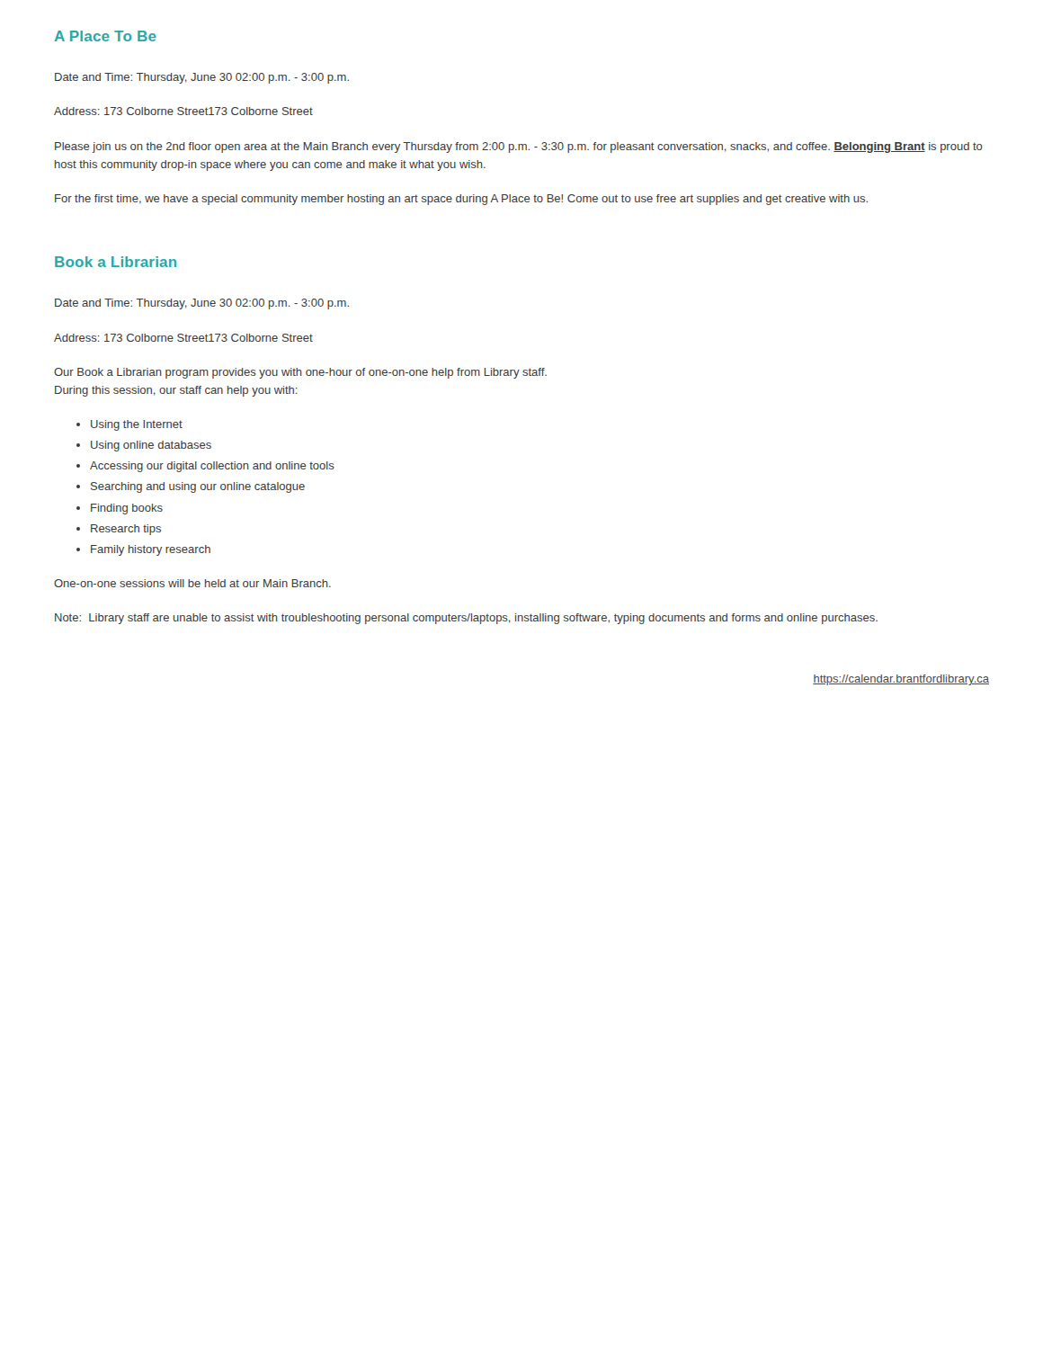A Place To Be
Date and Time: Thursday, June 30 02:00 p.m. - 3:00 p.m.
Address: 173 Colborne Street173 Colborne Street
Please join us on the 2nd floor open area at the Main Branch every Thursday from 2:00 p.m. - 3:30 p.m. for pleasant conversation, snacks, and coffee. Belonging Brant is proud to host this community drop-in space where you can come and make it what you wish.
For the first time, we have a special community member hosting an art space during A Place to Be! Come out to use free art supplies and get creative with us.
Book a Librarian
Date and Time: Thursday, June 30 02:00 p.m. - 3:00 p.m.
Address: 173 Colborne Street173 Colborne Street
Our Book a Librarian program provides you with one-hour of one-on-one help from Library staff.
During this session, our staff can help you with:
Using the Internet
Using online databases
Accessing our digital collection and online tools
Searching and using our online catalogue
Finding books
Research tips
Family history research
One-on-one sessions will be held at our Main Branch.
Note: Library staff are unable to assist with troubleshooting personal computers/laptops, installing software, typing documents and forms and online purchases.
https://calendar.brantfordlibrary.ca